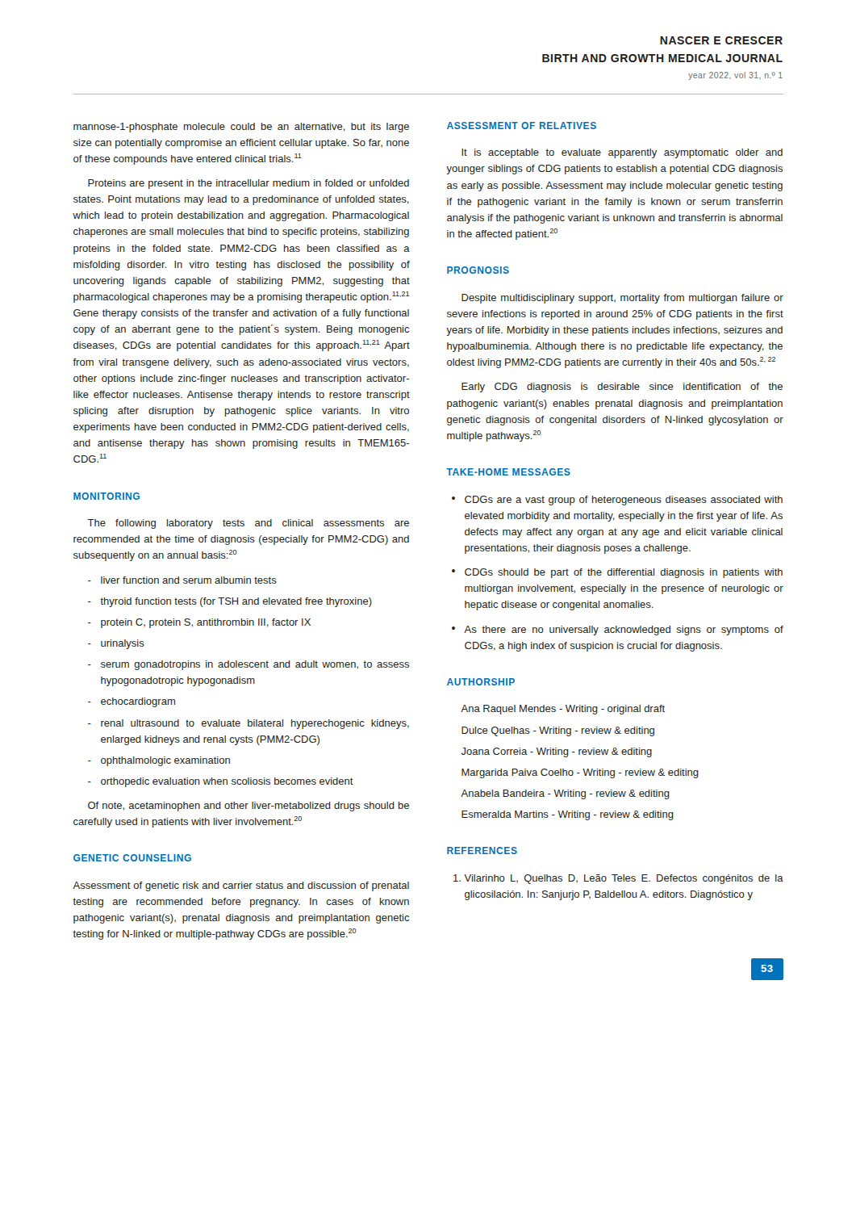NASCER E CRESCER
BIRTH AND GROWTH MEDICAL JOURNAL
year 2022, vol 31, n.º 1
mannose-1-phosphate molecule could be an alternative, but its large size can potentially compromise an efficient cellular uptake. So far, none of these compounds have entered clinical trials.11
Proteins are present in the intracellular medium in folded or unfolded states. Point mutations may lead to a predominance of unfolded states, which lead to protein destabilization and aggregation. Pharmacological chaperones are small molecules that bind to specific proteins, stabilizing proteins in the folded state. PMM2-CDG has been classified as a misfolding disorder. In vitro testing has disclosed the possibility of uncovering ligands capable of stabilizing PMM2, suggesting that pharmacological chaperones may be a promising therapeutic option.11,21 Gene therapy consists of the transfer and activation of a fully functional copy of an aberrant gene to the patient´s system. Being monogenic diseases, CDGs are potential candidates for this approach.11,21 Apart from viral transgene delivery, such as adeno-associated virus vectors, other options include zinc-finger nucleases and transcription activator-like effector nucleases. Antisense therapy intends to restore transcript splicing after disruption by pathogenic splice variants. In vitro experiments have been conducted in PMM2-CDG patient-derived cells, and antisense therapy has shown promising results in TMEM165-CDG.11
MONITORING
The following laboratory tests and clinical assessments are recommended at the time of diagnosis (especially for PMM2-CDG) and subsequently on an annual basis:20
liver function and serum albumin tests
thyroid function tests (for TSH and elevated free thyroxine)
protein C, protein S, antithrombin III, factor IX
urinalysis
serum gonadotropins in adolescent and adult women, to assess hypogonadotropic hypogonadism
echocardiogram
renal ultrasound to evaluate bilateral hyperechogenic kidneys, enlarged kidneys and renal cysts (PMM2-CDG)
ophthalmologic examination
orthopedic evaluation when scoliosis becomes evident
Of note, acetaminophen and other liver-metabolized drugs should be carefully used in patients with liver involvement.20
GENETIC COUNSELING
Assessment of genetic risk and carrier status and discussion of prenatal testing are recommended before pregnancy. In cases of known pathogenic variant(s), prenatal diagnosis and preimplantation genetic testing for N-linked or multiple-pathway CDGs are possible.20
ASSESSMENT OF RELATIVES
It is acceptable to evaluate apparently asymptomatic older and younger siblings of CDG patients to establish a potential CDG diagnosis as early as possible. Assessment may include molecular genetic testing if the pathogenic variant in the family is known or serum transferrin analysis if the pathogenic variant is unknown and transferrin is abnormal in the affected patient.20
PROGNOSIS
Despite multidisciplinary support, mortality from multiorgan failure or severe infections is reported in around 25% of CDG patients in the first years of life. Morbidity in these patients includes infections, seizures and hypoalbuminemia. Although there is no predictable life expectancy, the oldest living PMM2-CDG patients are currently in their 40s and 50s.2, 22
Early CDG diagnosis is desirable since identification of the pathogenic variant(s) enables prenatal diagnosis and preimplantation genetic diagnosis of congenital disorders of N-linked glycosylation or multiple pathways.20
TAKE-HOME MESSAGES
CDGs are a vast group of heterogeneous diseases associated with elevated morbidity and mortality, especially in the first year of life. As defects may affect any organ at any age and elicit variable clinical presentations, their diagnosis poses a challenge.
CDGs should be part of the differential diagnosis in patients with multiorgan involvement, especially in the presence of neurologic or hepatic disease or congenital anomalies.
As there are no universally acknowledged signs or symptoms of CDGs, a high index of suspicion is crucial for diagnosis.
AUTHORSHIP
Ana Raquel Mendes - Writing - original draft
Dulce Quelhas - Writing - review & editing
Joana Correia - Writing - review & editing
Margarida Paiva Coelho - Writing - review & editing
Anabela Bandeira - Writing - review & editing
Esmeralda Martins - Writing - review & editing
REFERENCES
Vilarinho L, Quelhas D, Leão Teles E. Defectos congénitos de la glicosilación. In: Sanjurjo P, Baldellou A. editors. Diagnóstico y
53